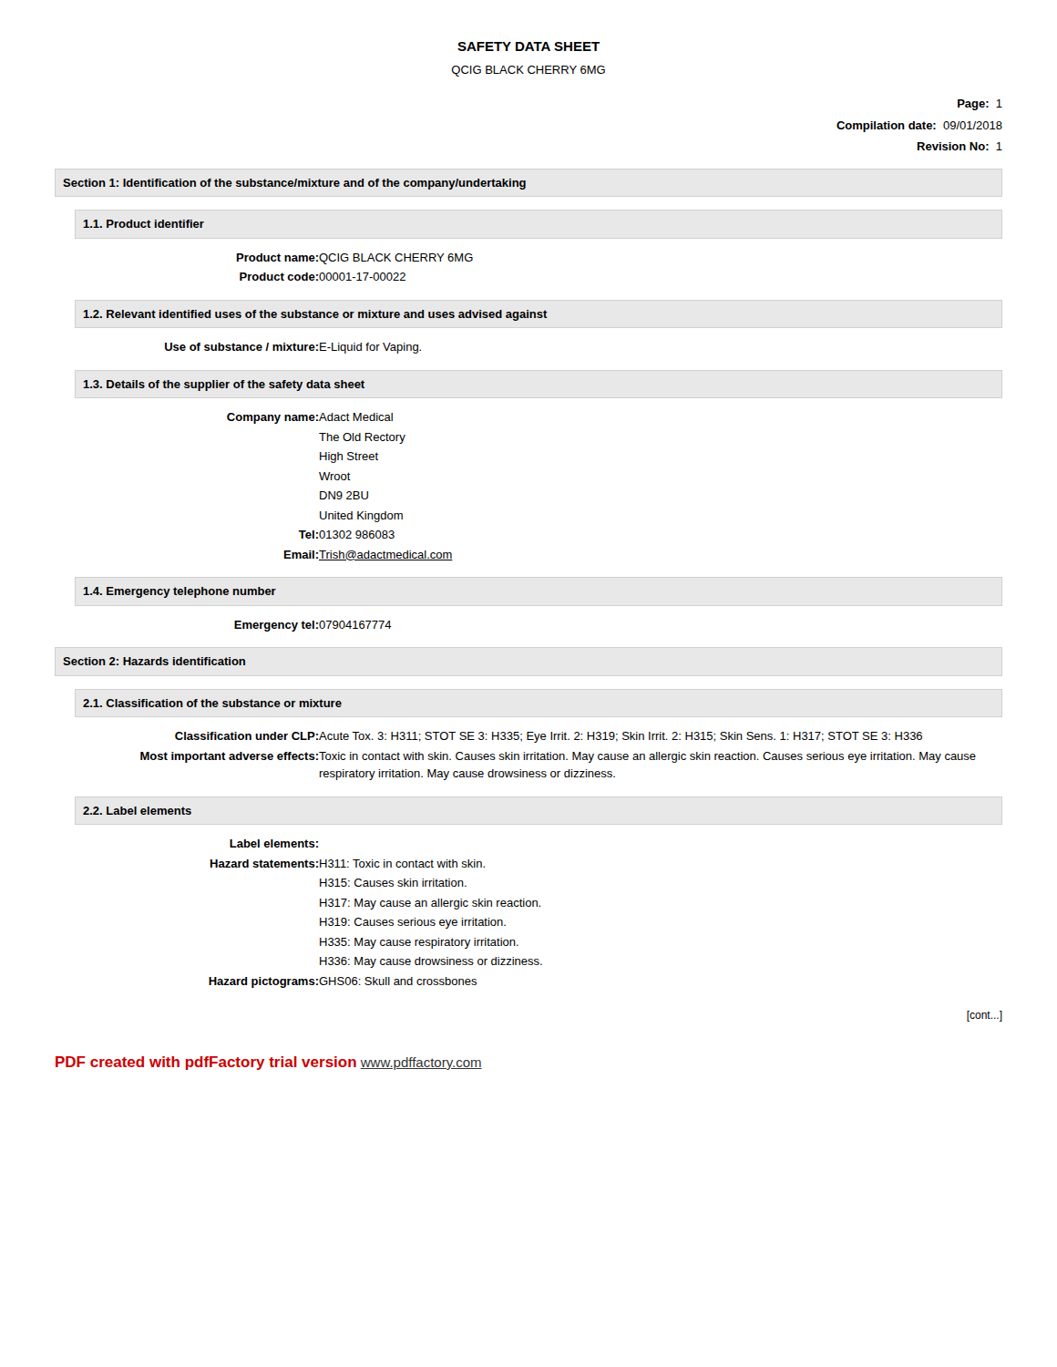SAFETY DATA SHEET
QCIG BLACK CHERRY 6MG
Page: 1
Compilation date: 09/01/2018
Revision No: 1
Section 1: Identification of the substance/mixture and of the company/undertaking
1.1. Product identifier
| Product name: | QCIG BLACK CHERRY 6MG |
| Product code: | 00001-17-00022 |
1.2. Relevant identified uses of the substance or mixture and uses advised against
| Use of substance / mixture: | E-Liquid for Vaping. |
1.3. Details of the supplier of the safety data sheet
| Company name: | Adact Medical |
| | The Old Rectory |
| | High Street |
| | Wroot |
| | DN9 2BU |
| | United Kingdom |
| Tel: | 01302 986083 |
| Email: | Trish@adactmedical.com |
1.4. Emergency telephone number
| Emergency tel: | 07904167774 |
Section 2: Hazards identification
2.1. Classification of the substance or mixture
| Classification under CLP: | Acute Tox. 3: H311; STOT SE 3: H335; Eye Irrit. 2: H319; Skin Irrit. 2: H315; Skin Sens. 1: H317; STOT SE 3: H336 |
| Most important adverse effects: | Toxic in contact with skin. Causes skin irritation. May cause an allergic skin reaction. Causes serious eye irritation. May cause respiratory irritation. May cause drowsiness or dizziness. |
2.2. Label elements
| Label elements: | |
| Hazard statements: | H311: Toxic in contact with skin. |
| | H315: Causes skin irritation. |
| | H317: May cause an allergic skin reaction. |
| | H319: Causes serious eye irritation. |
| | H335: May cause respiratory irritation. |
| | H336: May cause drowsiness or dizziness. |
| Hazard pictograms: | GHS06: Skull and crossbones |
[cont...]
PDF created with pdfFactory trial version www.pdffactory.com